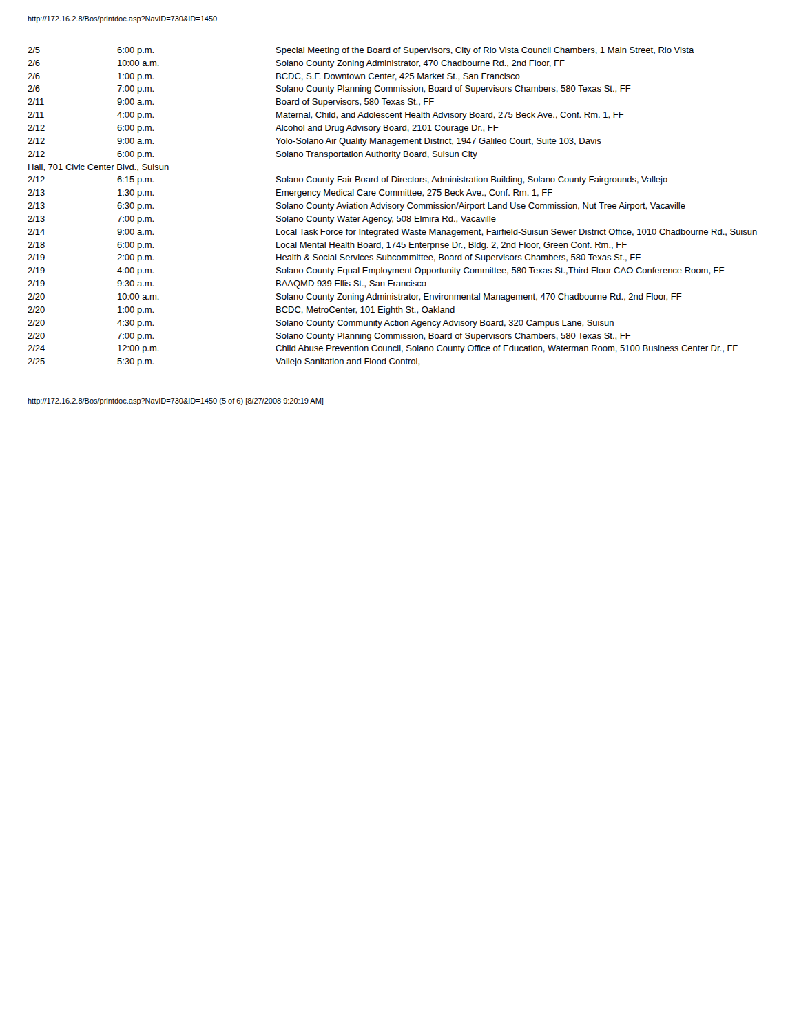http://172.16.2.8/Bos/printdoc.asp?NavID=730&ID=1450
2/56:00 p.m. Special Meeting of the Board of Supervisors, City of Rio Vista Council Chambers, 1 Main Street, Rio Vista
2/610:00 a.m. Solano County Zoning Administrator, 470 Chadbourne Rd., 2nd Floor, FF
2/61:00 p.m. BCDC, S.F. Downtown Center, 425 Market St., San Francisco
2/67:00 p.m. Solano County Planning Commission, Board of Supervisors Chambers, 580 Texas St., FF
2/119:00 a.m. Board of Supervisors, 580 Texas St., FF
2/114:00 p.m. Maternal, Child, and Adolescent Health Advisory Board, 275 Beck Ave., Conf. Rm. 1, FF
2/126:00 p.m. Alcohol and Drug Advisory Board, 2101 Courage Dr., FF
2/129:00 a.m. Yolo-Solano Air Quality Management District, 1947 Galileo Court, Suite 103, Davis
2/126:00 p.m. Solano Transportation Authority Board, Suisun City
Hall, 701 Civic Center Blvd., Suisun
2/126:15 p.m. Solano County Fair Board of Directors, Administration Building, Solano County Fairgrounds, Vallejo
2/131:30 p.m. Emergency Medical Care Committee, 275 Beck Ave., Conf. Rm. 1, FF
2/136:30 p.m. Solano County Aviation Advisory Commission/Airport Land Use Commission, Nut Tree Airport, Vacaville
2/137:00 p.m. Solano County Water Agency, 508 Elmira Rd., Vacaville
2/149:00 a.m. Local Task Force for Integrated Waste Management, Fairfield-Suisun Sewer District Office, 1010 Chadbourne Rd., Suisun
2/186:00 p.m. Local Mental Health Board, 1745 Enterprise Dr., Bldg. 2, 2nd Floor, Green Conf. Rm., FF
2/192:00 p.m. Health & Social Services Subcommittee, Board of Supervisors Chambers, 580 Texas St., FF
2/194:00 p.m. Solano County Equal Employment Opportunity Committee, 580 Texas St.,Third Floor CAO Conference Room, FF
2/199:30 a.m. BAAQMD 939 Ellis St., San Francisco
2/2010:00 a.m. Solano County Zoning Administrator, Environmental Management, 470 Chadbourne Rd., 2nd Floor, FF
2/201:00 p.m. BCDC, MetroCenter, 101 Eighth St., Oakland
2/204:30 p.m. Solano County Community Action Agency Advisory Board, 320 Campus Lane, Suisun
2/207:00 p.m. Solano County Planning Commission, Board of Supervisors Chambers, 580 Texas St., FF
2/2412:00 p.m. Child Abuse Prevention Council, Solano County Office of Education, Waterman Room, 5100 Business Center Dr., FF
2/255:30 p.m. Vallejo Sanitation and Flood Control,
http://172.16.2.8/Bos/printdoc.asp?NavID=730&ID=1450 (5 of 6) [8/27/2008 9:20:19 AM]